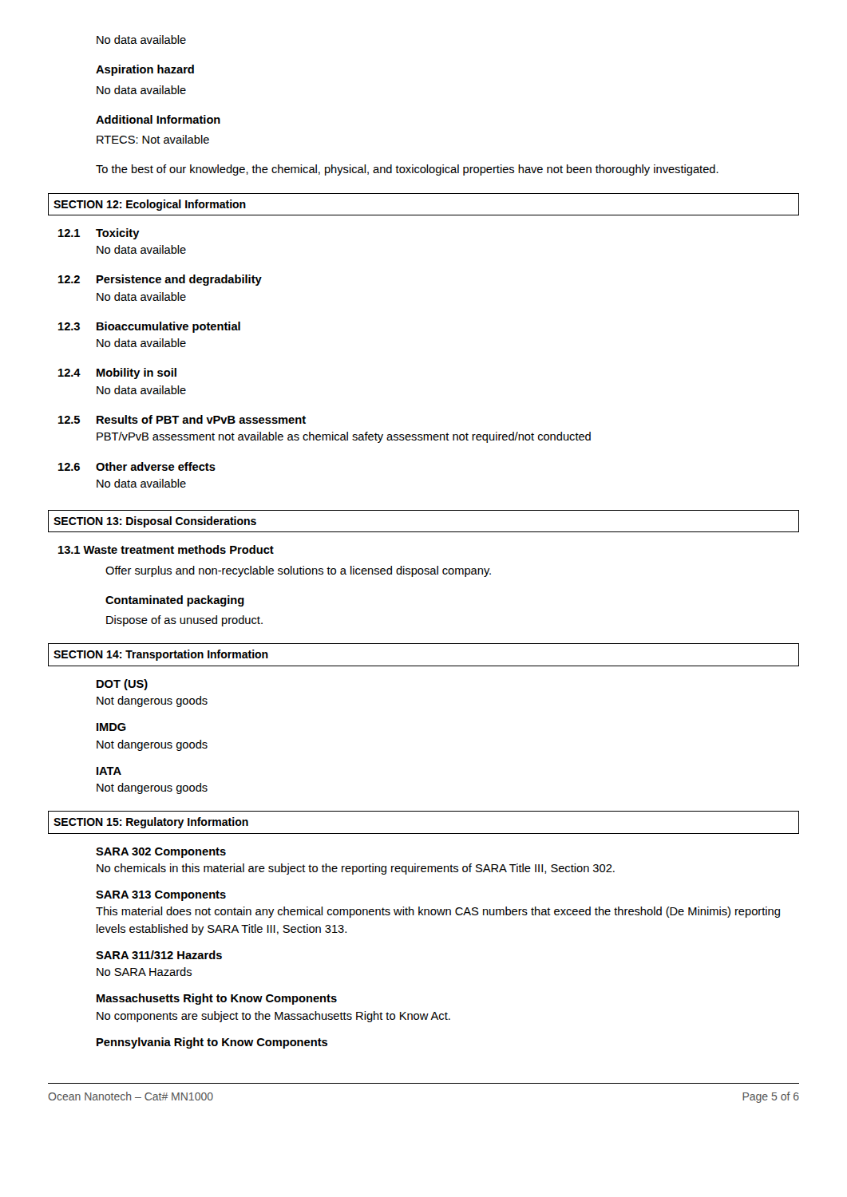No data available
Aspiration hazard
No data available
Additional Information
RTECS: Not available
To the best of our knowledge, the chemical, physical, and toxicological properties have not been thoroughly investigated.
SECTION 12: Ecological Information
12.1
Toxicity
No data available
12.2
Persistence and degradability
No data available
12.3
Bioaccumulative potential
No data available
12.4
Mobility in soil
No data available
12.5
Results of PBT and vPvB assessment
PBT/vPvB assessment not available as chemical safety assessment not required/not conducted
12.6
Other adverse effects
No data available
SECTION 13: Disposal Considerations
13.1 Waste treatment methods Product
Offer surplus and non-recyclable solutions to a licensed disposal company.
Contaminated packaging
Dispose of as unused product.
SECTION 14: Transportation Information
DOT (US)
Not dangerous goods
IMDG
Not dangerous goods
IATA
Not dangerous goods
SECTION 15: Regulatory Information
SARA 302 Components
No chemicals in this material are subject to the reporting requirements of SARA Title III, Section 302.
SARA 313 Components
This material does not contain any chemical components with known CAS numbers that exceed the threshold (De Minimis) reporting levels established by SARA Title III, Section 313.
SARA 311/312 Hazards
No SARA Hazards
Massachusetts Right to Know Components
No components are subject to the Massachusetts Right to Know Act.
Pennsylvania Right to Know Components
Ocean Nanotech – Cat# MN1000 Page 5 of 6